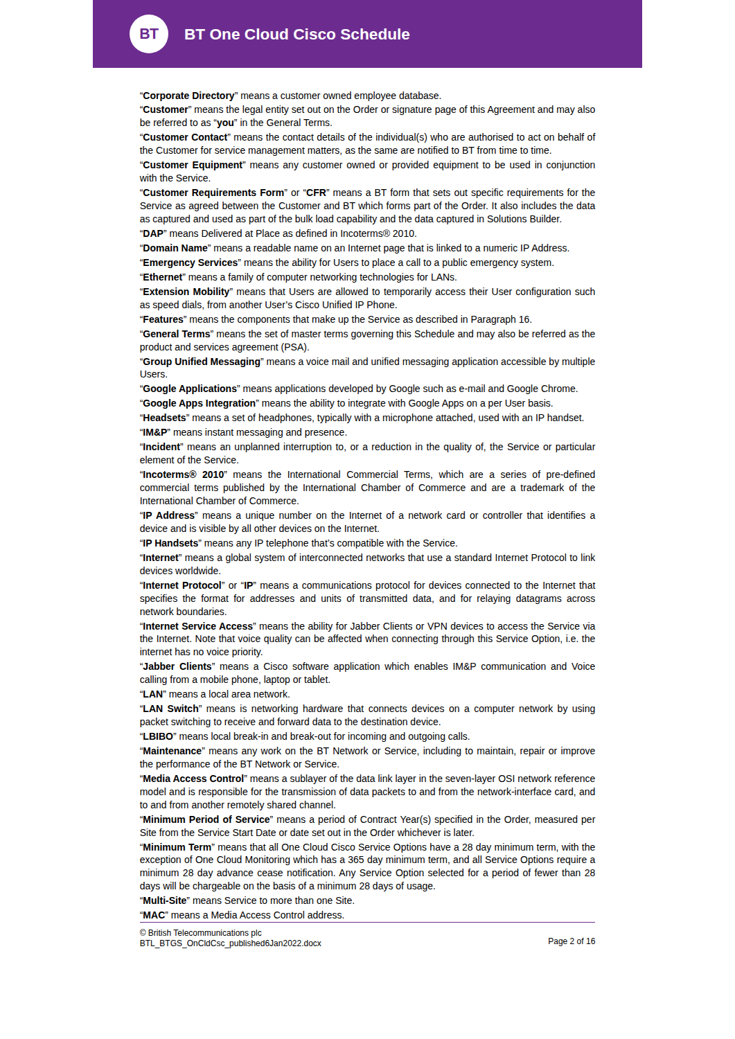BT
BT One Cloud Cisco Schedule
“Corporate Directory” means a customer owned employee database.
“Customer” means the legal entity set out on the Order or signature page of this Agreement and may also be referred to as “you” in the General Terms.
“Customer Contact” means the contact details of the individual(s) who are authorised to act on behalf of the Customer for service management matters, as the same are notified to BT from time to time.
“Customer Equipment” means any customer owned or provided equipment to be used in conjunction with the Service.
“Customer Requirements Form” or “CFR” means a BT form that sets out specific requirements for the Service as agreed between the Customer and BT which forms part of the Order. It also includes the data as captured and used as part of the bulk load capability and the data captured in Solutions Builder.
“DAP” means Delivered at Place as defined in Incoterms® 2010.
“Domain Name” means a readable name on an Internet page that is linked to a numeric IP Address.
“Emergency Services” means the ability for Users to place a call to a public emergency system.
“Ethernet” means a family of computer networking technologies for LANs.
“Extension Mobility” means that Users are allowed to temporarily access their User configuration such as speed dials, from another User’s Cisco Unified IP Phone.
“Features” means the components that make up the Service as described in Paragraph 16.
“General Terms” means the set of master terms governing this Schedule and may also be referred as the product and services agreement (PSA).
“Group Unified Messaging” means a voice mail and unified messaging application accessible by multiple Users.
“Google Applications” means applications developed by Google such as e-mail and Google Chrome.
“Google Apps Integration” means the ability to integrate with Google Apps on a per User basis.
“Headsets” means a set of headphones, typically with a microphone attached, used with an IP handset.
“IM&P” means instant messaging and presence.
“Incident” means an unplanned interruption to, or a reduction in the quality of, the Service or particular element of the Service.
“Incoterms® 2010” means the International Commercial Terms, which are a series of pre-defined commercial terms published by the International Chamber of Commerce and are a trademark of the International Chamber of Commerce.
“IP Address” means a unique number on the Internet of a network card or controller that identifies a device and is visible by all other devices on the Internet.
“IP Handsets” means any IP telephone that’s compatible with the Service.
“Internet” means a global system of interconnected networks that use a standard Internet Protocol to link devices worldwide.
“Internet Protocol” or “IP” means a communications protocol for devices connected to the Internet that specifies the format for addresses and units of transmitted data, and for relaying datagrams across network boundaries.
“Internet Service Access” means the ability for Jabber Clients or VPN devices to access the Service via the Internet. Note that voice quality can be affected when connecting through this Service Option, i.e. the internet has no voice priority.
“Jabber Clients” means a Cisco software application which enables IM&P communication and Voice calling from a mobile phone, laptop or tablet.
“LAN” means a local area network.
“LAN Switch” means is networking hardware that connects devices on a computer network by using packet switching to receive and forward data to the destination device.
“LBIBO” means local break-in and break-out for incoming and outgoing calls.
“Maintenance” means any work on the BT Network or Service, including to maintain, repair or improve the performance of the BT Network or Service.
“Media Access Control” means a sublayer of the data link layer in the seven-layer OSI network reference model and is responsible for the transmission of data packets to and from the network-interface card, and to and from another remotely shared channel.
“Minimum Period of Service” means a period of Contract Year(s) specified in the Order, measured per Site from the Service Start Date or date set out in the Order whichever is later.
“Minimum Term” means that all One Cloud Cisco Service Options have a 28 day minimum term, with the exception of One Cloud Monitoring which has a 365 day minimum term, and all Service Options require a minimum 28 day advance cease notification. Any Service Option selected for a period of fewer than 28 days will be chargeable on the basis of a minimum 28 days of usage.
“Multi-Site” means Service to more than one Site.
“MAC” means a Media Access Control address.
© British Telecommunications plc
BTL_BTGS_OnCldCsc_published6Jan2022.docx
Page 2 of 16